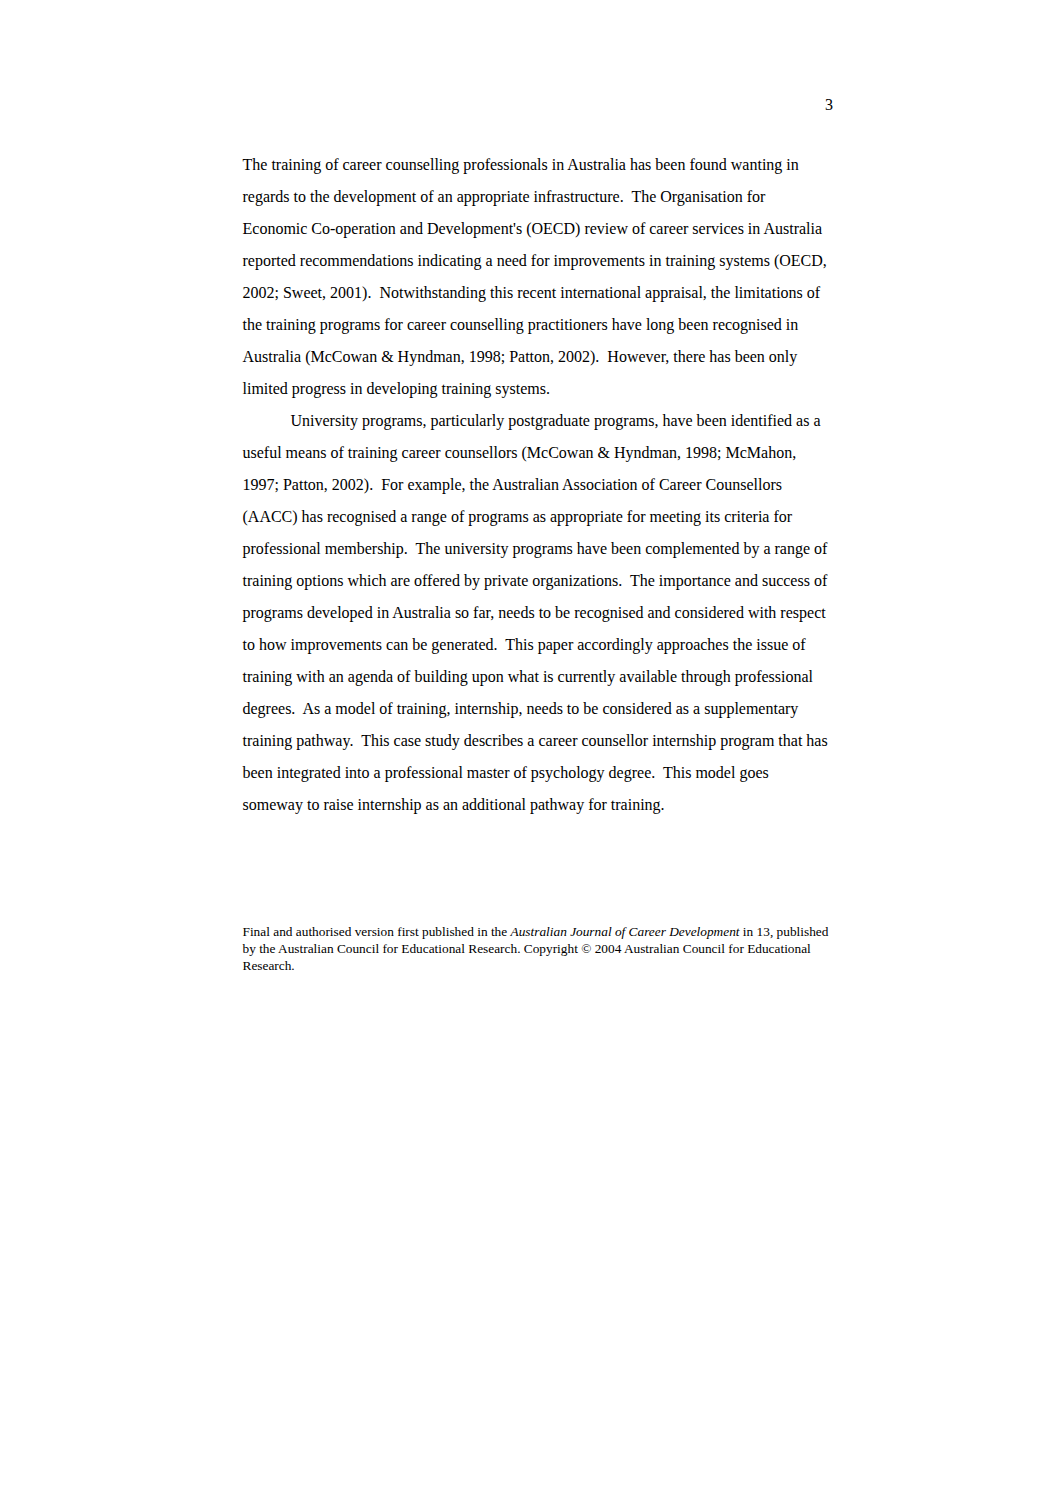3
The training of career counselling professionals in Australia has been found wanting in regards to the development of an appropriate infrastructure. The Organisation for Economic Co-operation and Development's (OECD) review of career services in Australia reported recommendations indicating a need for improvements in training systems (OECD, 2002; Sweet, 2001). Notwithstanding this recent international appraisal, the limitations of the training programs for career counselling practitioners have long been recognised in Australia (McCowan & Hyndman, 1998; Patton, 2002). However, there has been only limited progress in developing training systems.
University programs, particularly postgraduate programs, have been identified as a useful means of training career counsellors (McCowan & Hyndman, 1998; McMahon, 1997; Patton, 2002). For example, the Australian Association of Career Counsellors (AACC) has recognised a range of programs as appropriate for meeting its criteria for professional membership. The university programs have been complemented by a range of training options which are offered by private organizations. The importance and success of programs developed in Australia so far, needs to be recognised and considered with respect to how improvements can be generated. This paper accordingly approaches the issue of training with an agenda of building upon what is currently available through professional degrees. As a model of training, internship, needs to be considered as a supplementary training pathway. This case study describes a career counsellor internship program that has been integrated into a professional master of psychology degree. This model goes someway to raise internship as an additional pathway for training.
Final and authorised version first published in the Australian Journal of Career Development in 13, published by the Australian Council for Educational Research. Copyright © 2004 Australian Council for Educational Research.